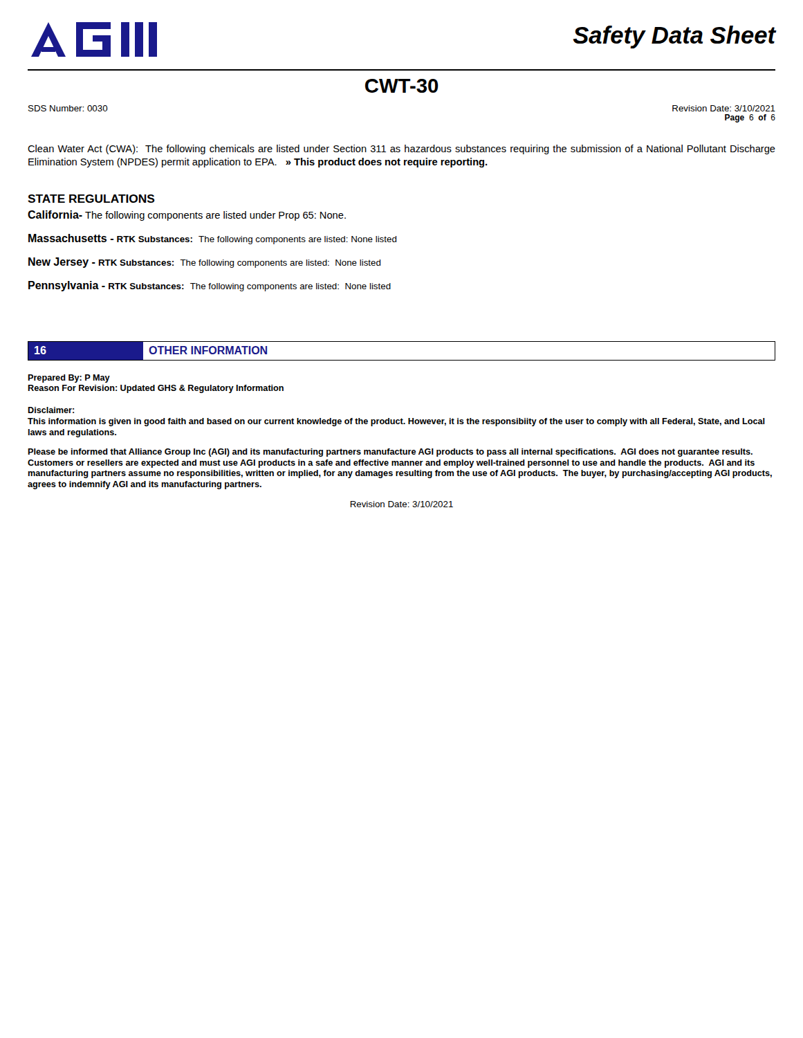Safety Data Sheet
CWT-30
SDS Number: 0030
Revision Date: 3/10/2021
Page 6 of 6
Clean Water Act (CWA): The following chemicals are listed under Section 311 as hazardous substances requiring the submission of a National Pollutant Discharge Elimination System (NPDES) permit application to EPA. » This product does not require reporting.
STATE REGULATIONS
California- The following components are listed under Prop 65: None.
Massachusetts - RTK Substances: The following components are listed: None listed
New Jersey - RTK Substances: The following components are listed: None listed
Pennsylvania - RTK Substances: The following components are listed: None listed
16
OTHER INFORMATION
Prepared By: P May
Reason For Revision: Updated GHS & Regulatory Information
Disclaimer:
This information is given in good faith and based on our current knowledge of the product. However, it is the responsibiity of the user to comply with all Federal, State, and Local laws and regulations.
Please be informed that Alliance Group Inc (AGI) and its manufacturing partners manufacture AGI products to pass all internal specifications. AGI does not guarantee results. Customers or resellers are expected and must use AGI products in a safe and effective manner and employ well-trained personnel to use and handle the products. AGI and its manufacturing partners assume no responsibilities, written or implied, for any damages resulting from the use of AGI products. The buyer, by purchasing/accepting AGI products, agrees to indemnify AGI and its manufacturing partners.
Revision Date: 3/10/2021